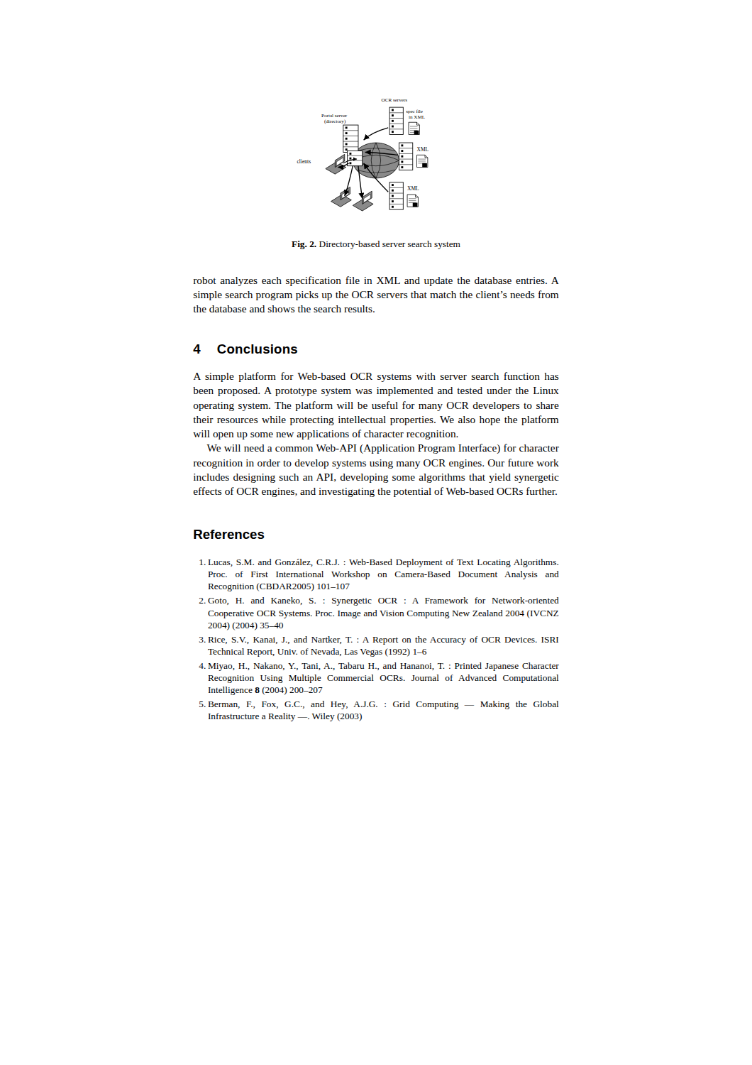Portal server (directory) OCR servers spec file in XML XML XML clients
Fig. 2. Directory-based server search system
robot analyzes each specification file in XML and update the database entries. A simple search program picks up the OCR servers that match the client’s needs from the database and shows the search results.
4 Conclusions
A simple platform for Web-based OCR systems with server search function has been proposed. A prototype system was implemented and tested under the Linux operating system. The platform will be useful for many OCR developers to share their resources while protecting intellectual properties. We also hope the platform will open up some new applications of character recognition.
We will need a common Web-API (Application Program Interface) for character recognition in order to develop systems using many OCR engines. Our future work includes designing such an API, developing some algorithms that yield synergetic effects of OCR engines, and investigating the potential of Web-based OCRs further.
References
1 Lucas, S.M. and González, C.R.J. : Web-Based Deployment of Text Locating Algorithms. Proc. of First International Workshop on Camera-Based Document Analysis and Recognition (CBDAR2005) 101–107
2 Goto, H. and Kaneko, S. : Synergetic OCR : A Framework for Network-oriented Cooperative OCR Systems. Proc. Image and Vision Computing New Zealand 2004 (IVCNZ 2004) (2004) 35–40
3 Rice, S.V., Kanai, J., and Nartker, T. : A Report on the Accuracy of OCR Devices. ISRI Technical Report, Univ. of Nevada, Las Vegas (1992) 1–6
4 Miyao, H., Nakano, Y., Tani, A., Tabaru H., and Hananoi, T. : Printed Japanese Character Recognition Using Multiple Commercial OCRs. Journal of Advanced Computational Intelligence 8 (2004) 200–207
5 Berman, F., Fox, G.C., and Hey, A.J.G. : Grid Computing — Making the Global Infrastructure a Reality —. Wiley (2003)